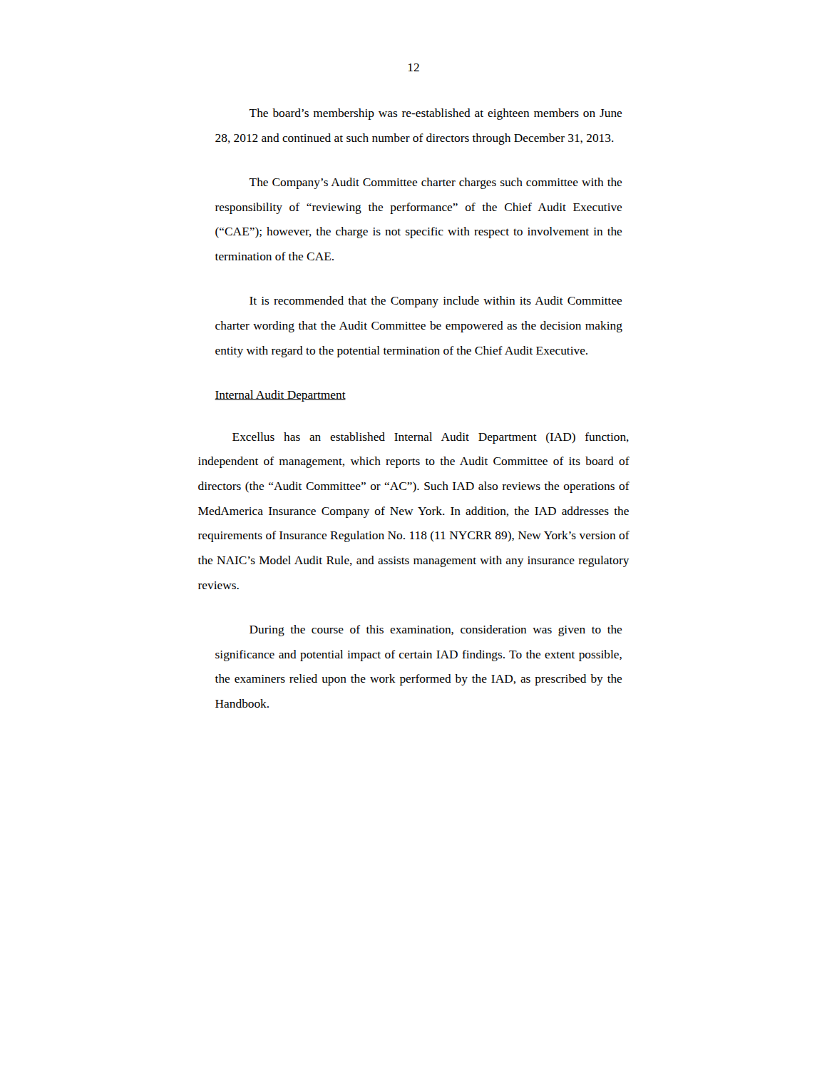12
The board’s membership was re-established at eighteen members on June 28, 2012 and continued at such number of directors through December 31, 2013.
The Company’s Audit Committee charter charges such committee with the responsibility of “reviewing the performance” of the Chief Audit Executive (“CAE”); however, the charge is not specific with respect to involvement in the termination of the CAE.
It is recommended that the Company include within its Audit Committee charter wording that the Audit Committee be empowered as the decision making entity with regard to the potential termination of the Chief Audit Executive.
Internal Audit Department
Excellus has an established Internal Audit Department (IAD) function, independent of management, which reports to the Audit Committee of its board of directors (the “Audit Committee” or “AC”). Such IAD also reviews the operations of MedAmerica Insurance Company of New York. In addition, the IAD addresses the requirements of Insurance Regulation No. 118 (11 NYCRR 89), New York’s version of the NAIC’s Model Audit Rule, and assists management with any insurance regulatory reviews.
During the course of this examination, consideration was given to the significance and potential impact of certain IAD findings. To the extent possible, the examiners relied upon the work performed by the IAD, as prescribed by the Handbook.